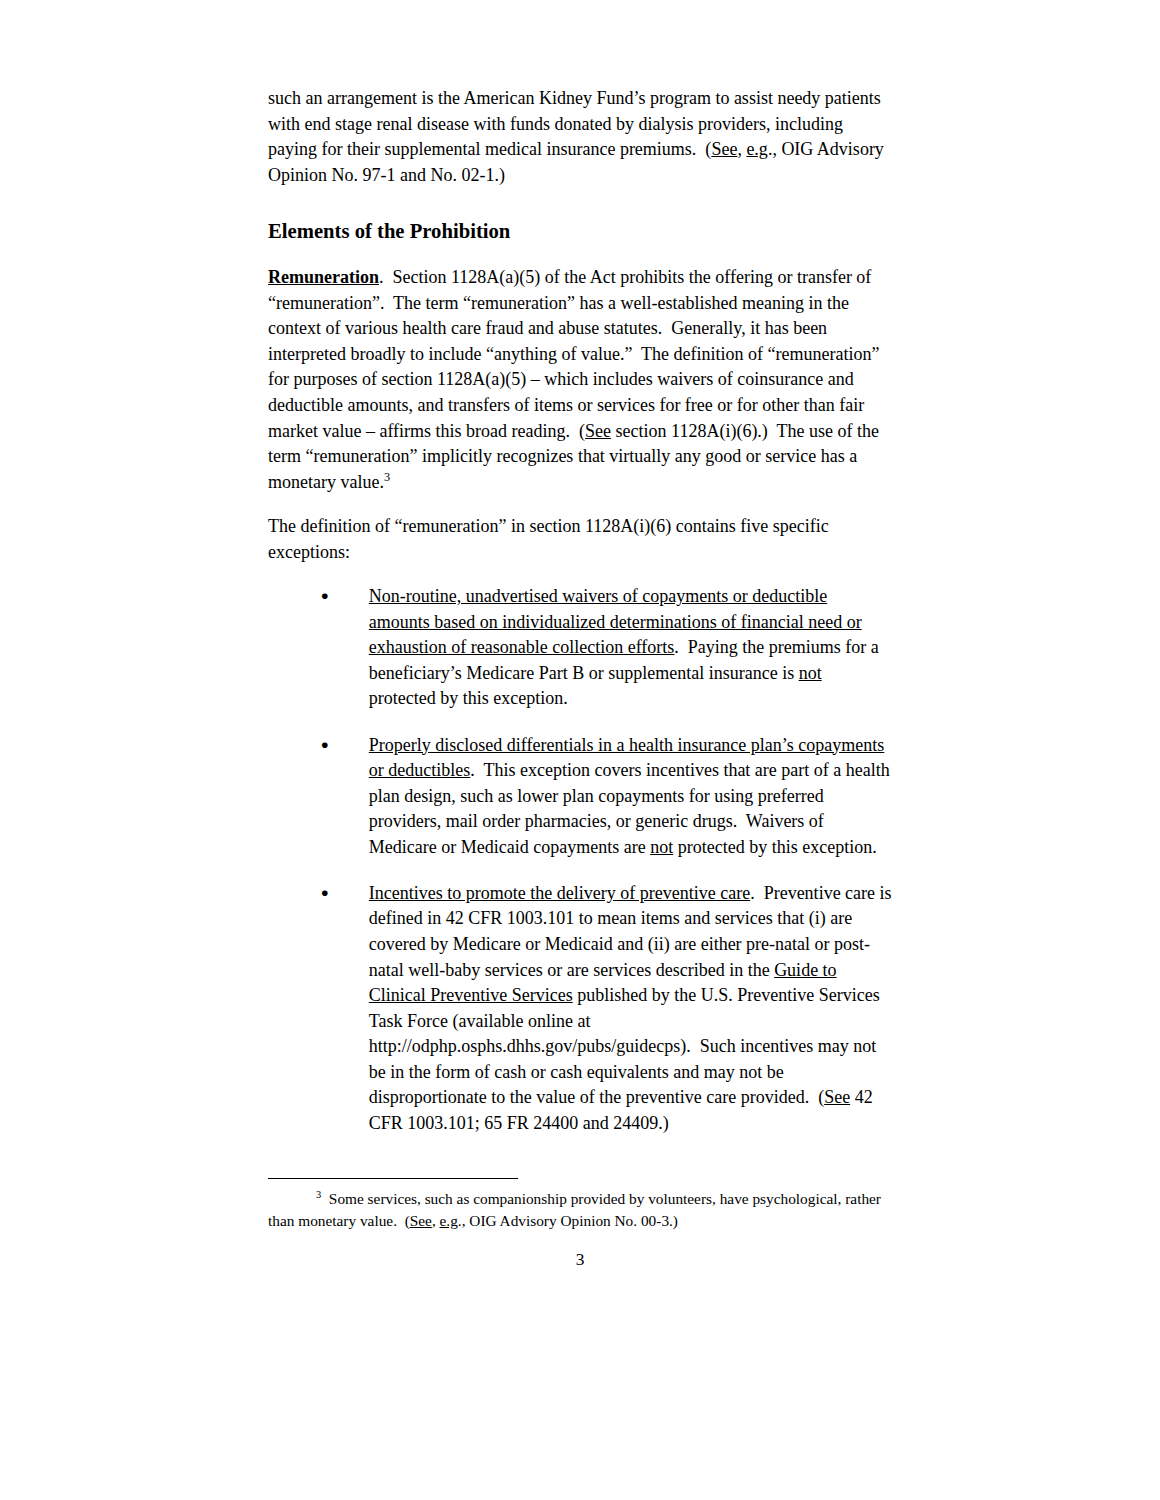such an arrangement is the American Kidney Fund’s program to assist needy patients with end stage renal disease with funds donated by dialysis providers, including paying for their supplemental medical insurance premiums. (See, e.g., OIG Advisory Opinion No. 97-1 and No. 02-1.)
Elements of the Prohibition
Remuneration. Section 1128A(a)(5) of the Act prohibits the offering or transfer of “remuneration”. The term “remuneration” has a well-established meaning in the context of various health care fraud and abuse statutes. Generally, it has been interpreted broadly to include “anything of value.” The definition of “remuneration” for purposes of section 1128A(a)(5) – which includes waivers of coinsurance and deductible amounts, and transfers of items or services for free or for other than fair market value – affirms this broad reading. (See section 1128A(i)(6).) The use of the term “remuneration” implicitly recognizes that virtually any good or service has a monetary value.3
The definition of “remuneration” in section 1128A(i)(6) contains five specific exceptions:
Non-routine, unadvertised waivers of copayments or deductible amounts based on individualized determinations of financial need or exhaustion of reasonable collection efforts. Paying the premiums for a beneficiary’s Medicare Part B or supplemental insurance is not protected by this exception.
Properly disclosed differentials in a health insurance plan’s copayments or deductibles. This exception covers incentives that are part of a health plan design, such as lower plan copayments for using preferred providers, mail order pharmacies, or generic drugs. Waivers of Medicare or Medicaid copayments are not protected by this exception.
Incentives to promote the delivery of preventive care. Preventive care is defined in 42 CFR 1003.101 to mean items and services that (i) are covered by Medicare or Medicaid and (ii) are either pre-natal or post-natal well-baby services or are services described in the Guide to Clinical Preventive Services published by the U.S. Preventive Services Task Force (available online at http://odphp.osphs.dhhs.gov/pubs/guidecps). Such incentives may not be in the form of cash or cash equivalents and may not be disproportionate to the value of the preventive care provided. (See 42 CFR 1003.101; 65 FR 24400 and 24409.)
3 Some services, such as companionship provided by volunteers, have psychological, rather than monetary value. (See, e.g., OIG Advisory Opinion No. 00-3.)
3